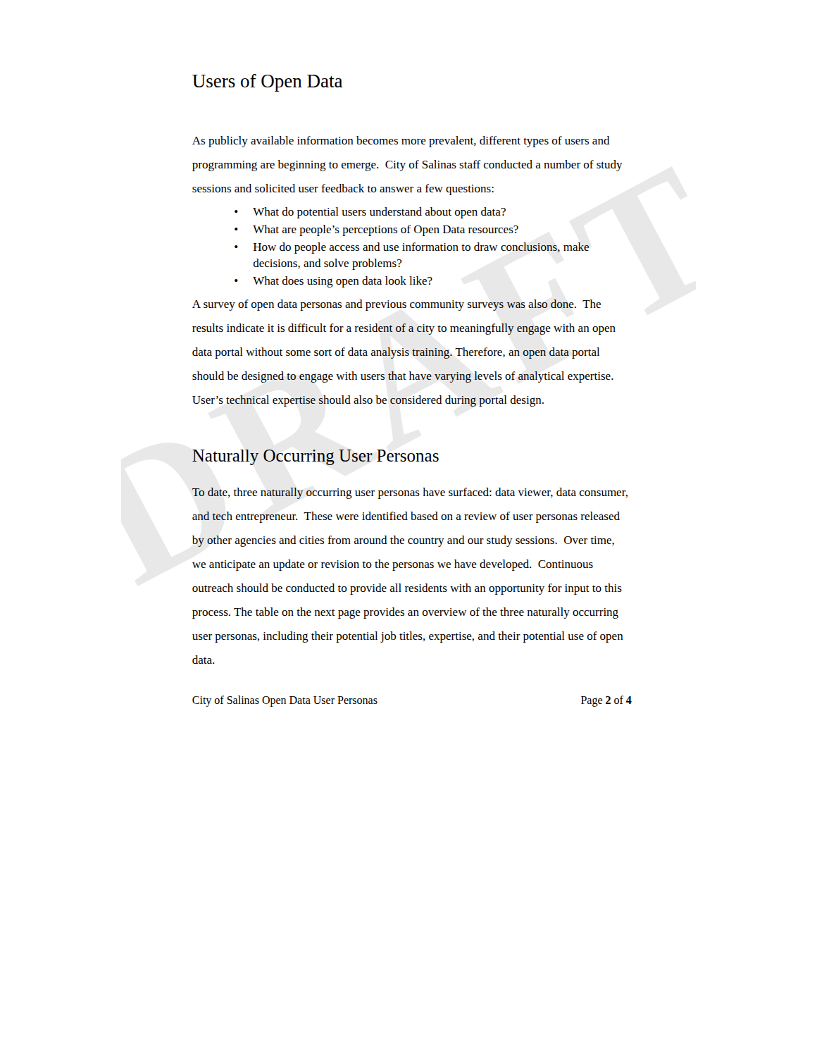DRAFT
Users of Open Data
As publicly available information becomes more prevalent, different types of users and programming are beginning to emerge. City of Salinas staff conducted a number of study sessions and solicited user feedback to answer a few questions:
What do potential users understand about open data?
What are people’s perceptions of Open Data resources?
How do people access and use information to draw conclusions, make decisions, and solve problems?
What does using open data look like?
A survey of open data personas and previous community surveys was also done. The results indicate it is difficult for a resident of a city to meaningfully engage with an open data portal without some sort of data analysis training. Therefore, an open data portal should be designed to engage with users that have varying levels of analytical expertise. User’s technical expertise should also be considered during portal design.
Naturally Occurring User Personas
To date, three naturally occurring user personas have surfaced: data viewer, data consumer, and tech entrepreneur. These were identified based on a review of user personas released by other agencies and cities from around the country and our study sessions. Over time, we anticipate an update or revision to the personas we have developed. Continuous outreach should be conducted to provide all residents with an opportunity for input to this process. The table on the next page provides an overview of the three naturally occurring user personas, including their potential job titles, expertise, and their potential use of open data.
City of Salinas Open Data User Personas
Page 2 of 4